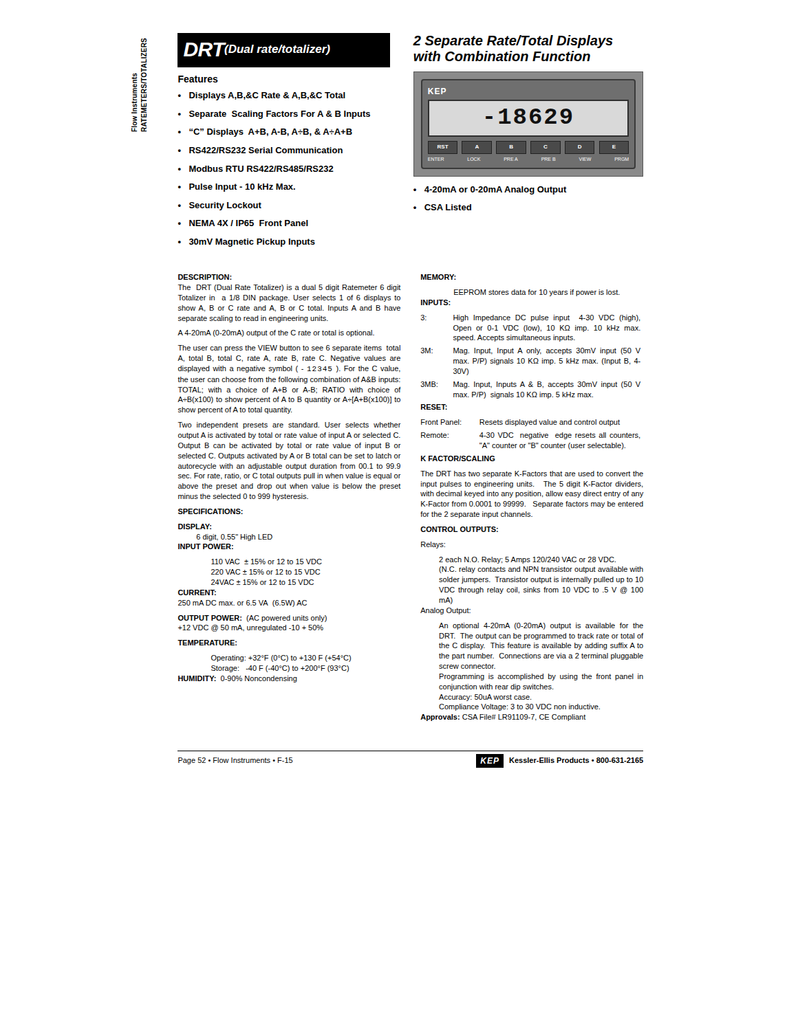Flow Instruments RATEMETERS/TOTALIZERS
DRT(Dual rate/totalizer)
Features
Displays A,B,&C Rate & A,B,&C Total
Separate Scaling Factors For A & B Inputs
“C” Displays A+B, A-B, A÷B, & A÷A+B
RS422/RS232 Serial Communication
Modbus RTU RS422/RS485/RS232
Pulse Input - 10 kHz Max.
Security Lockout
NEMA 4X / IP65 Front Panel
30mV Magnetic Pickup Inputs
2 Separate Rate/Total Displays with Combination Function
KEP
-18629
RST ABCDE
ENTER LOCK PRE A PRE B VIEW PRGM
4-20mA or 0-20mA Analog Output
CSA Listed
DESCRIPTION:
The DRT (Dual Rate Totalizer) is a dual 5 digit Ratemeter 6 digit Totalizer in a 1/8 DIN package. User selects 1 of 6 displays to show A, B or C rate and A, B or C total. Inputs A and B have separate scaling to read in engineering units.
A 4-20mA (0-20mA) output of the C rate or total is optional.
The user can press the VIEW button to see 6 separate items total A, total B, total C, rate A, rate B, rate C. Negative values are displayed with a negative symbol ( - 12345 ). For the C value, the user can choose from the following combination of A&B inputs: TOTAL; with a choice of A+B or A-B; RATIO with choice of A÷B(x100) to show percent of A to B quantity or A÷[A+B(x100)] to show percent of A to total quantity.
Two independent presets are standard. User selects whether output A is activated by total or rate value of input A or selected C. Output B can be activated by total or rate value of input B or selected C. Outputs activated by A or B total can be set to latch or autorecycle with an adjustable output duration from 00.1 to 99.9 sec. For rate, ratio, or C total outputs pull in when value is equal or above the preset and drop out when value is below the preset minus the selected 0 to 999 hysteresis.
SPECIFICATIONS:
DISPLAY:
6 digit, 0.55" High LED
INPUT POWER:
110 VAC ± 15% or 12 to 15 VDC
220 VAC ± 15% or 12 to 15 VDC
24VAC ± 15% or 12 to 15 VDC
CURRENT:
250 mA DC max. or 6.5 VA (6.5W) AC
OUTPUT POWER: (AC powered units only)
+12 VDC @ 50 mA, unregulated -10 + 50%
TEMPERATURE:
Operating: +32°F (0°C) to +130 F (+54°C)
Storage: -40 F (-40°C) to +200°F (93°C)
HUMIDITY: 0-90% Noncondensing
MEMORY:
EEPROM stores data for 10 years if power is lost.
INPUTS:
| 3: | High Impedance DC pulse input 4-30 VDC (high), Open or 0-1 VDC (low), 10 KΩ imp. 10 kHz max. speed. Accepts simultaneous inputs. |
| 3M: | Mag. Input, Input A only, accepts 30mV input (50 V max. P/P) signals 10 KΩ imp. 5 kHz max. (Input B, 4-30V) |
| 3MB: | Mag. Input, Inputs A & B, accepts 30mV input (50 V max. P/P) signals 10 KΩ imp. 5 kHz max. |
RESET:
| Front Panel: | Resets displayed value and control output |
| Remote: | 4-30 VDC negative edge resets all counters, "A" counter or "B" counter (user selectable). |
K FACTOR/SCALING
The DRT has two separate K-Factors that are used to convert the input pulses to engineering units. The 5 digit K-Factor dividers, with decimal keyed into any position, allow easy direct entry of any K-Factor from 0.0001 to 99999. Separate factors may be entered for the 2 separate input channels.
CONTROL OUTPUTS:
Relays:
2 each N.O. Relay; 5 Amps 120/240 VAC or 28 VDC.
(N.C. relay contacts and NPN transistor output available with solder jumpers. Transistor output is internally pulled up to 10 VDC through relay coil, sinks from 10 VDC to .5 V @ 100 mA)
Analog Output:
An optional 4-20mA (0-20mA) output is available for the DRT. The output can be programmed to track rate or total of the C display. This feature is available by adding suffix A to the part number. Connections are via a 2 terminal pluggable screw connector.
Programming is accomplished by using the front panel in conjunction with rear dip switches.
Accuracy: 50uA worst case.
Compliance Voltage: 3 to 30 VDC non inductive.
Approvals: CSA File# LR91109-7, CE Compliant
Page 52 • Flow Instruments • F-15
KEP Kessler-Ellis Products • 800-631-2165